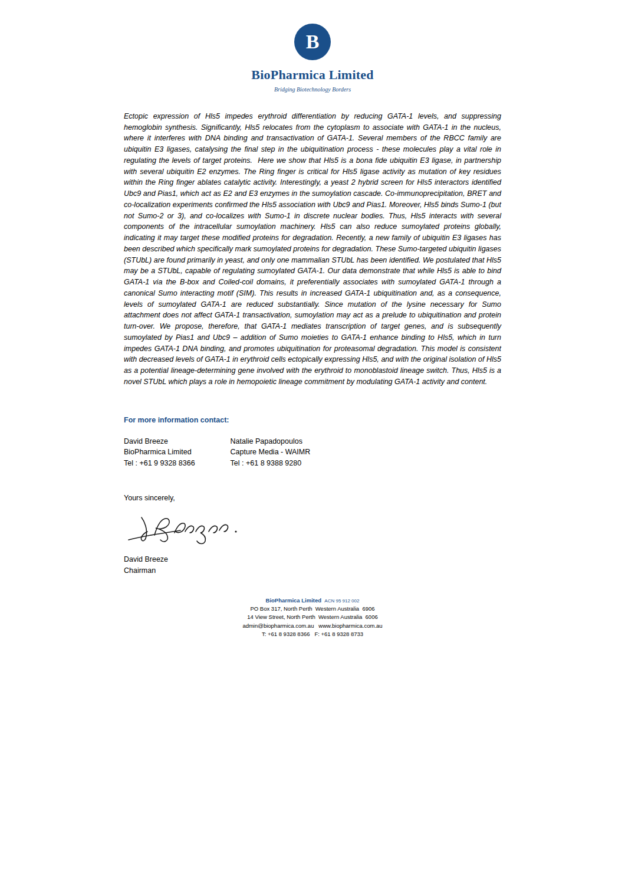BioPharmica Limited
Bridging Biotechnology Borders
Ectopic expression of Hls5 impedes erythroid differentiation by reducing GATA-1 levels, and suppressing hemoglobin synthesis. Significantly, Hls5 relocates from the cytoplasm to associate with GATA-1 in the nucleus, where it interferes with DNA binding and transactivation of GATA-1. Several members of the RBCC family are ubiquitin E3 ligases, catalysing the final step in the ubiquitination process - these molecules play a vital role in regulating the levels of target proteins. Here we show that Hls5 is a bona fide ubiquitin E3 ligase, in partnership with several ubiquitin E2 enzymes. The Ring finger is critical for Hls5 ligase activity as mutation of key residues within the Ring finger ablates catalytic activity. Interestingly, a yeast 2 hybrid screen for Hls5 interactors identified Ubc9 and Pias1, which act as E2 and E3 enzymes in the sumoylation cascade. Co-immunoprecipitation, BRET and co-localization experiments confirmed the Hls5 association with Ubc9 and Pias1. Moreover, Hls5 binds Sumo-1 (but not Sumo-2 or 3), and co-localizes with Sumo-1 in discrete nuclear bodies. Thus, Hls5 interacts with several components of the intracellular sumoylation machinery. Hls5 can also reduce sumoylated proteins globally, indicating it may target these modified proteins for degradation. Recently, a new family of ubiquitin E3 ligases has been described which specifically mark sumoylated proteins for degradation. These Sumo-targeted ubiquitin ligases (STUbL) are found primarily in yeast, and only one mammalian STUbL has been identified. We postulated that Hls5 may be a STUbL, capable of regulating sumoylated GATA-1. Our data demonstrate that while Hls5 is able to bind GATA-1 via the B-box and Coiled-coil domains, it preferentially associates with sumoylated GATA-1 through a canonical Sumo interacting motif (SIM). This results in increased GATA-1 ubiquitination and, as a consequence, levels of sumoylated GATA-1 are reduced substantially. Since mutation of the lysine necessary for Sumo attachment does not affect GATA-1 transactivation, sumoylation may act as a prelude to ubiquitination and protein turn-over. We propose, therefore, that GATA-1 mediates transcription of target genes, and is subsequently sumoylated by Pias1 and Ubc9 – addition of Sumo moieties to GATA-1 enhance binding to Hls5, which in turn impedes GATA-1 DNA binding, and promotes ubiquitination for proteasomal degradation. This model is consistent with decreased levels of GATA-1 in erythroid cells ectopically expressing Hls5, and with the original isolation of Hls5 as a potential lineage-determining gene involved with the erythroid to monoblastoid lineage switch. Thus, Hls5 is a novel STUbL which plays a role in hemopoietic lineage commitment by modulating GATA-1 activity and content.
For more information contact:
| David Breeze BioPharmica Limited Tel : +61 9 9328 8366 | Natalie Papadopoulos Capture Media - WAIMR Tel : +61 8 9388 9280 |
Yours sincerely,
David Breeze
Chairman
BioPharmica Limited ACN 95 912 002
PO Box 317, North Perth Western Australia 6906
14 View Street, North Perth Western Australia 6006
admin@biopharmica.com.au www.biopharmica.com.au
T: +61 8 9328 8366 F: +61 8 9328 8733